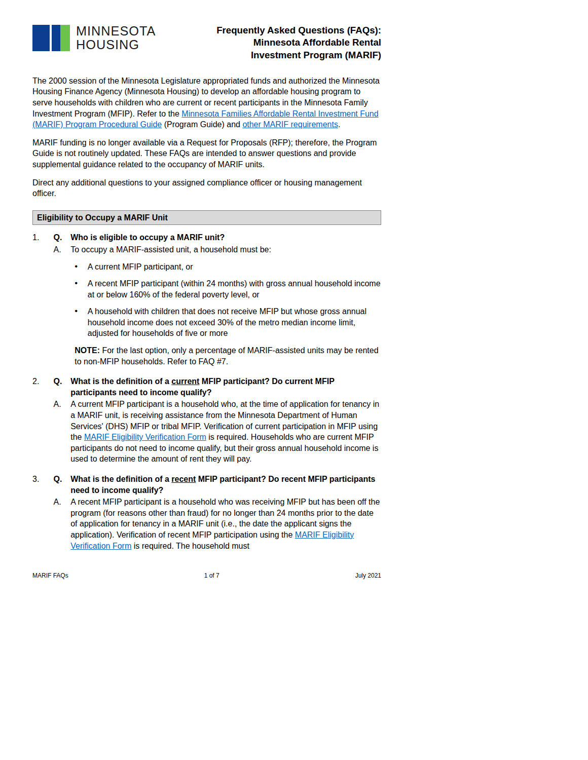MINNESOTA
HOUSING
Frequently Asked Questions (FAQs):
Minnesota Affordable Rental
Investment Program (MARIF)
The 2000 session of the Minnesota Legislature appropriated funds and authorized the Minnesota Housing Finance Agency (Minnesota Housing) to develop an affordable housing program to serve households with children who are current or recent participants in the Minnesota Family Investment Program (MFIP). Refer to the Minnesota Families Affordable Rental Investment Fund (MARIF) Program Procedural Guide (Program Guide) and other MARIF requirements.
MARIF funding is no longer available via a Request for Proposals (RFP); therefore, the Program Guide is not routinely updated. These FAQs are intended to answer questions and provide supplemental guidance related to the occupancy of MARIF units.
Direct any additional questions to your assigned compliance officer or housing management officer.
Eligibility to Occupy a MARIF Unit
Q. Who is eligible to occupy a MARIF unit?
A. To occupy a MARIF-assisted unit, a household must be:
A current MFIP participant, or
A recent MFIP participant (within 24 months) with gross annual household income at or below 160% of the federal poverty level, or
A household with children that does not receive MFIP but whose gross annual household income does not exceed 30% of the metro median income limit, adjusted for households of five or more
NOTE: For the last option, only a percentage of MARIF-assisted units may be rented to non-MFIP households. Refer to FAQ #7.
Q. What is the definition of a current MFIP participant? Do current MFIP participants need to income qualify?
A. A current MFIP participant is a household who, at the time of application for tenancy in a MARIF unit, is receiving assistance from the Minnesota Department of Human Services' (DHS) MFIP or tribal MFIP. Verification of current participation in MFIP using the MARIF Eligibility Verification Form is required. Households who are current MFIP participants do not need to income qualify, but their gross annual household income is used to determine the amount of rent they will pay.
Q. What is the definition of a recent MFIP participant? Do recent MFIP participants need to income qualify?
A. A recent MFIP participant is a household who was receiving MFIP but has been off the program (for reasons other than fraud) for no longer than 24 months prior to the date of application for tenancy in a MARIF unit (i.e., the date the applicant signs the application). Verification of recent MFIP participation using the MARIF Eligibility Verification Form is required. The household must
MARIF FAQs
1 of 7
July 2021